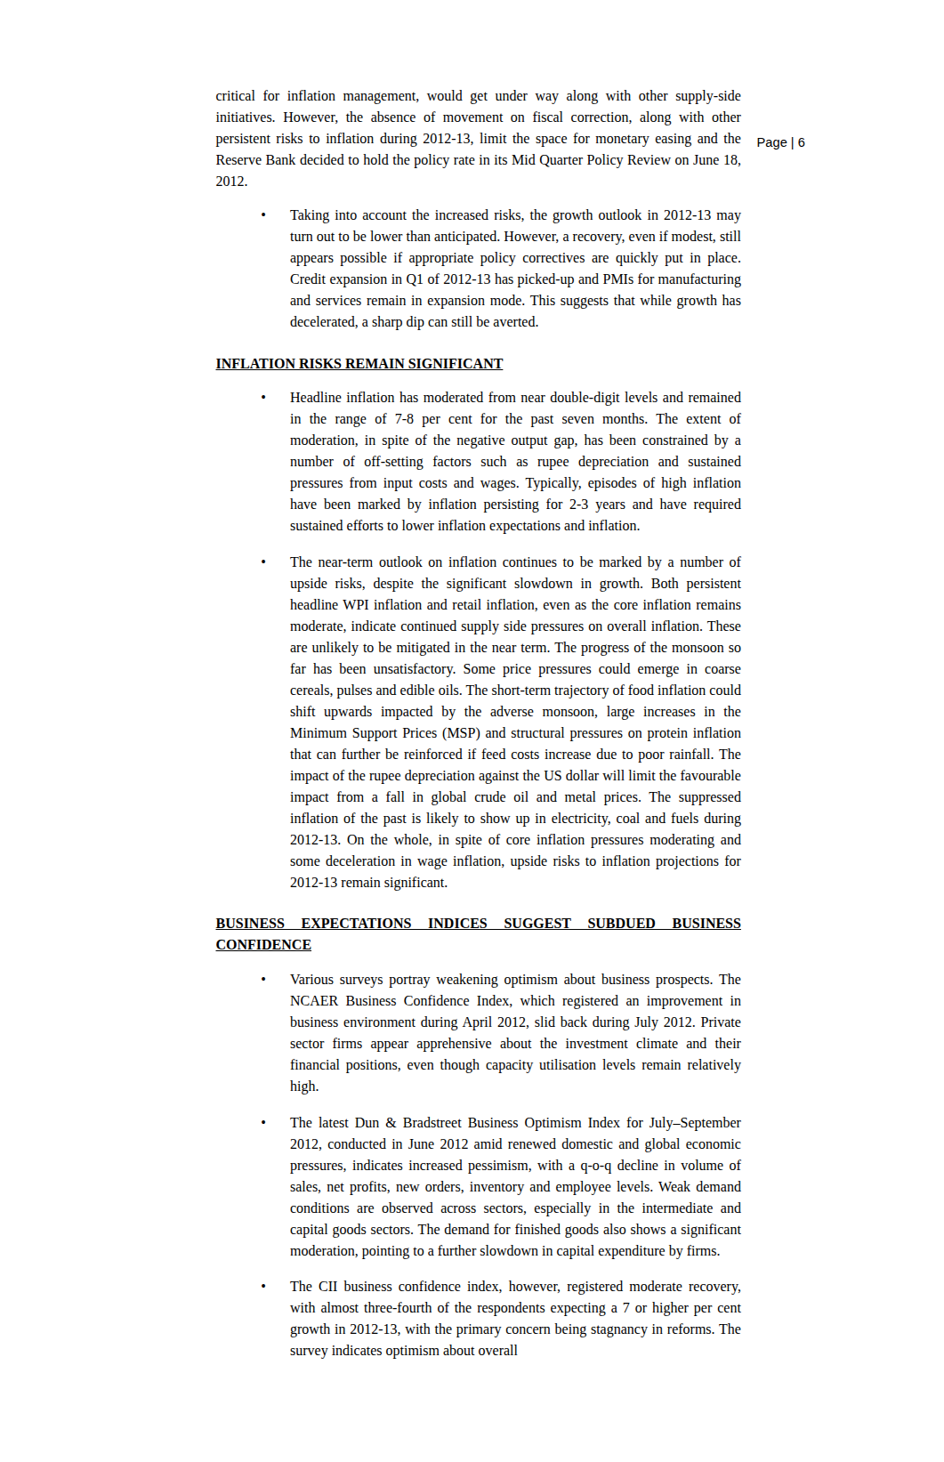Page | 6
critical for inflation management, would get under way along with other supply-side initiatives. However, the absence of movement on fiscal correction, along with other persistent risks to inflation during 2012-13, limit the space for monetary easing and the Reserve Bank decided to hold the policy rate in its Mid Quarter Policy Review on June 18, 2012.
Taking into account the increased risks, the growth outlook in 2012-13 may turn out to be lower than anticipated. However, a recovery, even if modest, still appears possible if appropriate policy correctives are quickly put in place. Credit expansion in Q1 of 2012-13 has picked-up and PMIs for manufacturing and services remain in expansion mode. This suggests that while growth has decelerated, a sharp dip can still be averted.
Inflation Risks Remain Significant
Headline inflation has moderated from near double-digit levels and remained in the range of 7-8 per cent for the past seven months. The extent of moderation, in spite of the negative output gap, has been constrained by a number of off-setting factors such as rupee depreciation and sustained pressures from input costs and wages. Typically, episodes of high inflation have been marked by inflation persisting for 2-3 years and have required sustained efforts to lower inflation expectations and inflation.
The near-term outlook on inflation continues to be marked by a number of upside risks, despite the significant slowdown in growth. Both persistent headline WPI inflation and retail inflation, even as the core inflation remains moderate, indicate continued supply side pressures on overall inflation. These are unlikely to be mitigated in the near term. The progress of the monsoon so far has been unsatisfactory. Some price pressures could emerge in coarse cereals, pulses and edible oils. The short-term trajectory of food inflation could shift upwards impacted by the adverse monsoon, large increases in the Minimum Support Prices (MSP) and structural pressures on protein inflation that can further be reinforced if feed costs increase due to poor rainfall. The impact of the rupee depreciation against the US dollar will limit the favourable impact from a fall in global crude oil and metal prices. The suppressed inflation of the past is likely to show up in electricity, coal and fuels during 2012-13. On the whole, in spite of core inflation pressures moderating and some deceleration in wage inflation, upside risks to inflation projections for 2012-13 remain significant.
Business Expectations Indices Suggest Subdued Business Confidence
Various surveys portray weakening optimism about business prospects. The NCAER Business Confidence Index, which registered an improvement in business environment during April 2012, slid back during July 2012. Private sector firms appear apprehensive about the investment climate and their financial positions, even though capacity utilisation levels remain relatively high.
The latest Dun & Bradstreet Business Optimism Index for July–September 2012, conducted in June 2012 amid renewed domestic and global economic pressures, indicates increased pessimism, with a q-o-q decline in volume of sales, net profits, new orders, inventory and employee levels. Weak demand conditions are observed across sectors, especially in the intermediate and capital goods sectors. The demand for finished goods also shows a significant moderation, pointing to a further slowdown in capital expenditure by firms.
The CII business confidence index, however, registered moderate recovery, with almost three-fourth of the respondents expecting a 7 or higher per cent growth in 2012-13, with the primary concern being stagnancy in reforms. The survey indicates optimism about overall